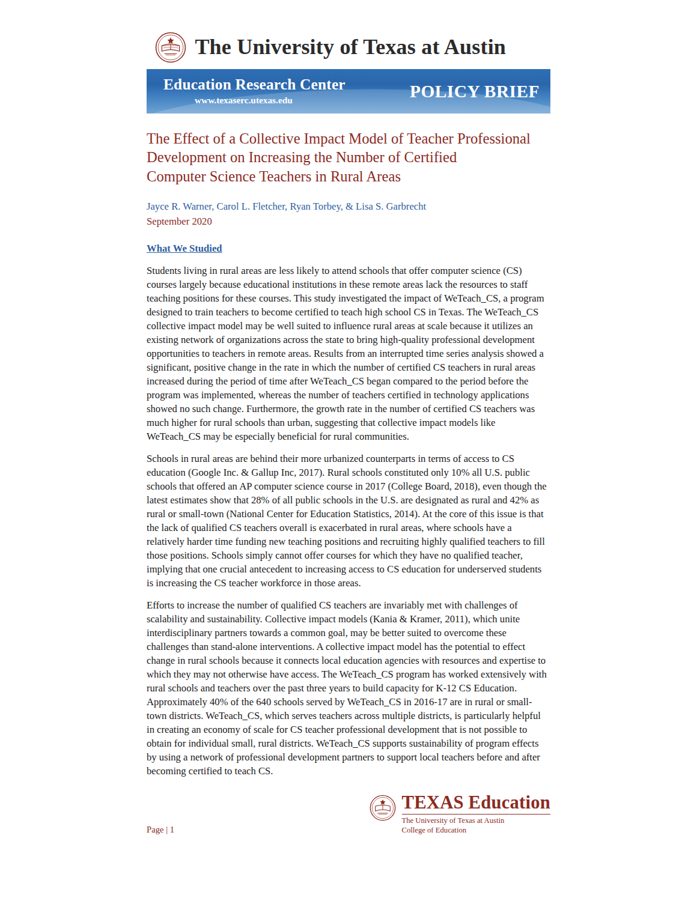The University of Texas at Austin
Education Research Center
www.texaserc.utexas.edu
POLICY BRIEF
The Effect of a Collective Impact Model of Teacher Professional
Development on Increasing the Number of Certified
Computer Science Teachers in Rural Areas
Jayce R. Warner, Carol L. Fletcher, Ryan Torbey, & Lisa S. Garbrecht
September 2020
What We Studied
Students living in rural areas are less likely to attend schools that offer computer science (CS) courses largely because educational institutions in these remote areas lack the resources to staff teaching positions for these courses. This study investigated the impact of WeTeach_CS, a program designed to train teachers to become certified to teach high school CS in Texas. The WeTeach_CS collective impact model may be well suited to influence rural areas at scale because it utilizes an existing network of organizations across the state to bring high-quality professional development opportunities to teachers in remote areas. Results from an interrupted time series analysis showed a significant, positive change in the rate in which the number of certified CS teachers in rural areas increased during the period of time after WeTeach_CS began compared to the period before the program was implemented, whereas the number of teachers certified in technology applications showed no such change. Furthermore, the growth rate in the number of certified CS teachers was much higher for rural schools than urban, suggesting that collective impact models like WeTeach_CS may be especially beneficial for rural communities.
Schools in rural areas are behind their more urbanized counterparts in terms of access to CS education (Google Inc. & Gallup Inc, 2017). Rural schools constituted only 10% all U.S. public schools that offered an AP computer science course in 2017 (College Board, 2018), even though the latest estimates show that 28% of all public schools in the U.S. are designated as rural and 42% as rural or small-town (National Center for Education Statistics, 2014). At the core of this issue is that the lack of qualified CS teachers overall is exacerbated in rural areas, where schools have a relatively harder time funding new teaching positions and recruiting highly qualified teachers to fill those positions. Schools simply cannot offer courses for which they have no qualified teacher, implying that one crucial antecedent to increasing access to CS education for underserved students is increasing the CS teacher workforce in those areas.
Efforts to increase the number of qualified CS teachers are invariably met with challenges of scalability and sustainability. Collective impact models (Kania & Kramer, 2011), which unite interdisciplinary partners towards a common goal, may be better suited to overcome these challenges than stand-alone interventions. A collective impact model has the potential to effect change in rural schools because it connects local education agencies with resources and expertise to which they may not otherwise have access. The WeTeach_CS program has worked extensively with rural schools and teachers over the past three years to build capacity for K-12 CS Education. Approximately 40% of the 640 schools served by WeTeach_CS in 2016-17 are in rural or small-town districts. WeTeach_CS, which serves teachers across multiple districts, is particularly helpful in creating an economy of scale for CS teacher professional development that is not possible to obtain for individual small, rural districts. WeTeach_CS supports sustainability of program effects by using a network of professional development partners to support local teachers before and after becoming certified to teach CS.
Page | 1
TEXAS Education
The University of Texas at Austin
College of Education